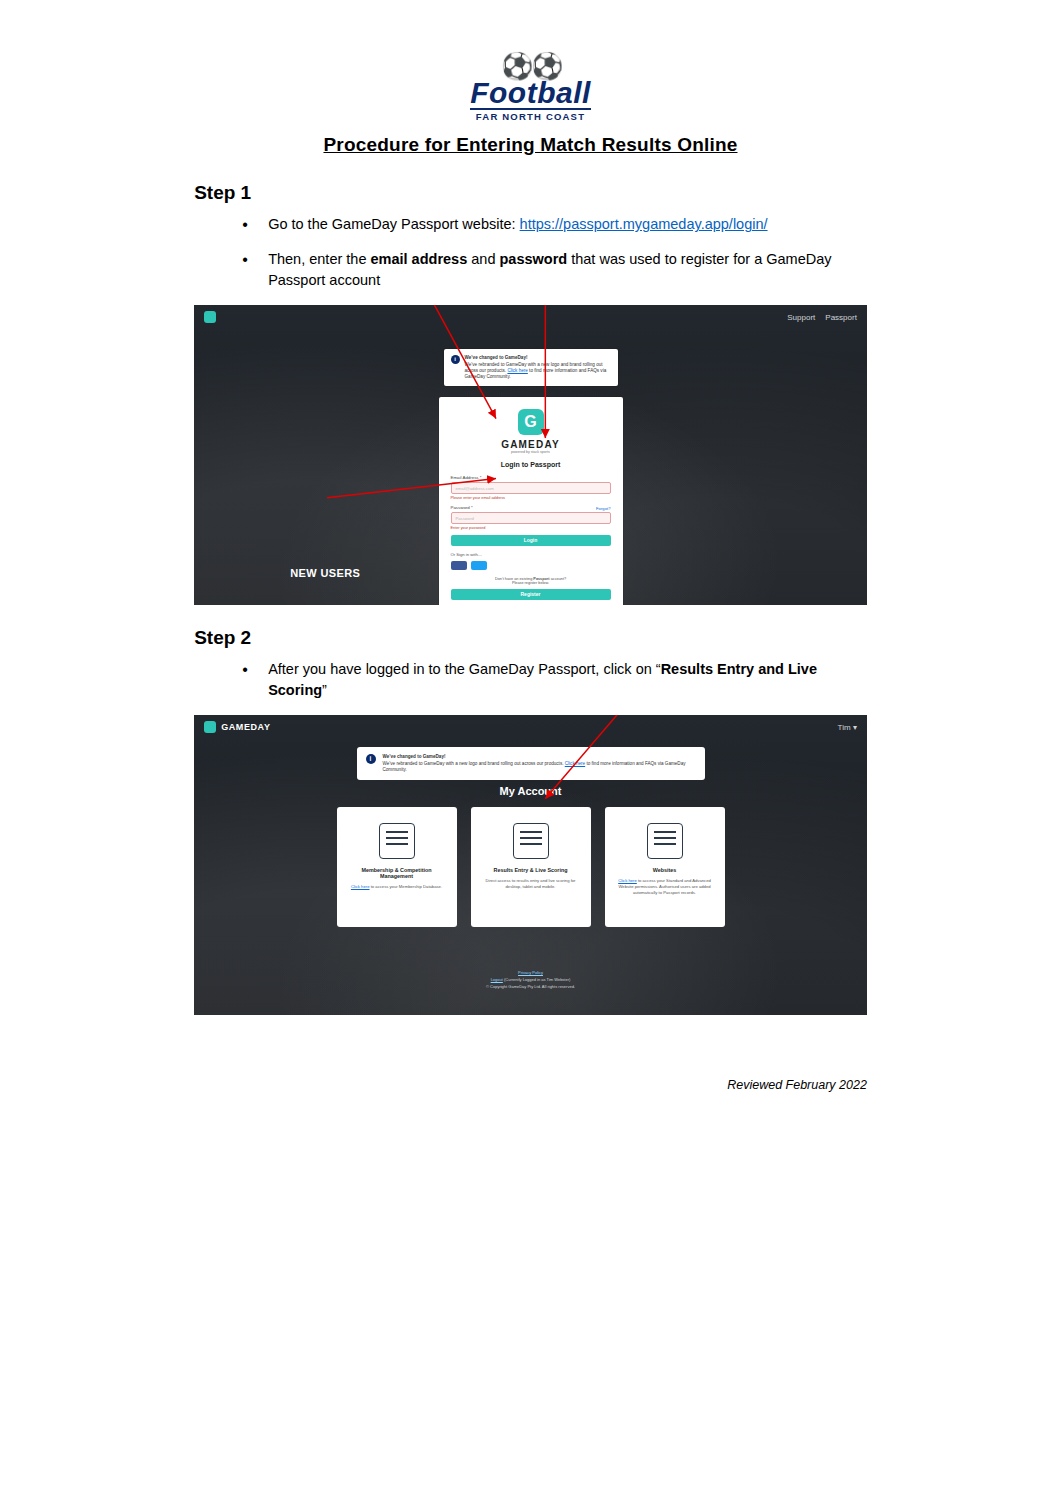⚽⚽
Football
FAR NORTH COAST
Procedure for Entering Match Results Online
Step 1
Go to the GameDay Passport website: https://passport.mygameday.app/login/
Then, enter the email address and password that was used to register for a GameDay Passport account
Support Passport
i
We’ve changed to GameDay!
We’ve rebranded to GameDay with a new logo and brand rolling out across our products. Click here to find more information and FAQs via GameDay Community.
GAMEDAY
powered by stack sports
Login to Passport
Email Address *
email@address.com
Please enter your email address
Password * Forgot?
Password
Enter your password
Login
Or Sign in with…
Don’t have an existing Passport account?
Please register below.
Register
Privacy Policy
© Copyright GameDay Pty Ltd. All rights reserved.
NEW USERS
Step 2
After you have logged in to the GameDay Passport, click on “Results Entry and Live Scoring”
GAMEDAY
Tim ▾
i
We’ve changed to GameDay!
We’ve rebranded to GameDay with a new logo and brand rolling out across our products. Click here to find more information and FAQs via GameDay Community.
My Account
Membership & Competition Management
Click here to access your Membership Database.
Results Entry & Live Scoring
Direct access to results entry and live scoring for desktop, tablet and mobile.
Websites
Click here to access your Standard and Advanced Website permissions. Authorised users are added automatically to Passport records.
Privacy Policy
Logout (Currently Logged in as Tim Webster)
© Copyright GameDay Pty Ltd. All rights reserved.
Reviewed February 2022